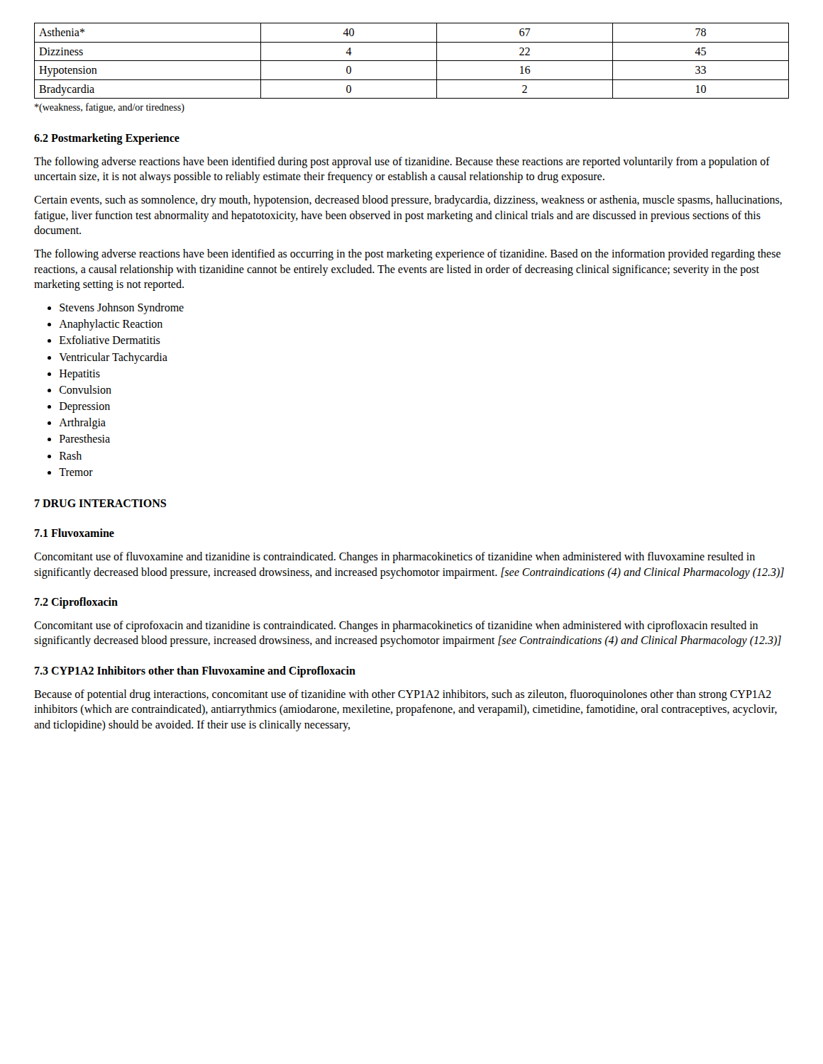| Asthenia* | 40 | 67 | 78 |
| Dizziness | 4 | 22 | 45 |
| Hypotension | 0 | 16 | 33 |
| Bradycardia | 0 | 2 | 10 |
*(weakness, fatigue, and/or tiredness)
6.2 Postmarketing Experience
The following adverse reactions have been identified during post approval use of tizanidine. Because these reactions are reported voluntarily from a population of uncertain size, it is not always possible to reliably estimate their frequency or establish a causal relationship to drug exposure.
Certain events, such as somnolence, dry mouth, hypotension, decreased blood pressure, bradycardia, dizziness, weakness or asthenia, muscle spasms, hallucinations, fatigue, liver function test abnormality and hepatotoxicity, have been observed in post marketing and clinical trials and are discussed in previous sections of this document.
The following adverse reactions have been identified as occurring in the post marketing experience of tizanidine. Based on the information provided regarding these reactions, a causal relationship with tizanidine cannot be entirely excluded. The events are listed in order of decreasing clinical significance; severity in the post marketing setting is not reported.
Stevens Johnson Syndrome
Anaphylactic Reaction
Exfoliative Dermatitis
Ventricular Tachycardia
Hepatitis
Convulsion
Depression
Arthralgia
Paresthesia
Rash
Tremor
7 DRUG INTERACTIONS
7.1 Fluvoxamine
Concomitant use of fluvoxamine and tizanidine is contraindicated. Changes in pharmacokinetics of tizanidine when administered with fluvoxamine resulted in significantly decreased blood pressure, increased drowsiness, and increased psychomotor impairment. [see Contraindications (4) and Clinical Pharmacology (12.3)]
7.2 Ciprofloxacin
Concomitant use of ciprofoxacin and tizanidine is contraindicated. Changes in pharmacokinetics of tizanidine when administered with ciprofloxacin resulted in significantly decreased blood pressure, increased drowsiness, and increased psychomotor impairment [see Contraindications (4) and Clinical Pharmacology (12.3)]
7.3 CYP1A2 Inhibitors other than Fluvoxamine and Ciprofloxacin
Because of potential drug interactions, concomitant use of tizanidine with other CYP1A2 inhibitors, such as zileuton, fluoroquinolones other than strong CYP1A2 inhibitors (which are contraindicated), antiarrythmics (amiodarone, mexiletine, propafenone, and verapamil), cimetidine, famotidine, oral contraceptives, acyclovir, and ticlopidine) should be avoided. If their use is clinically necessary,